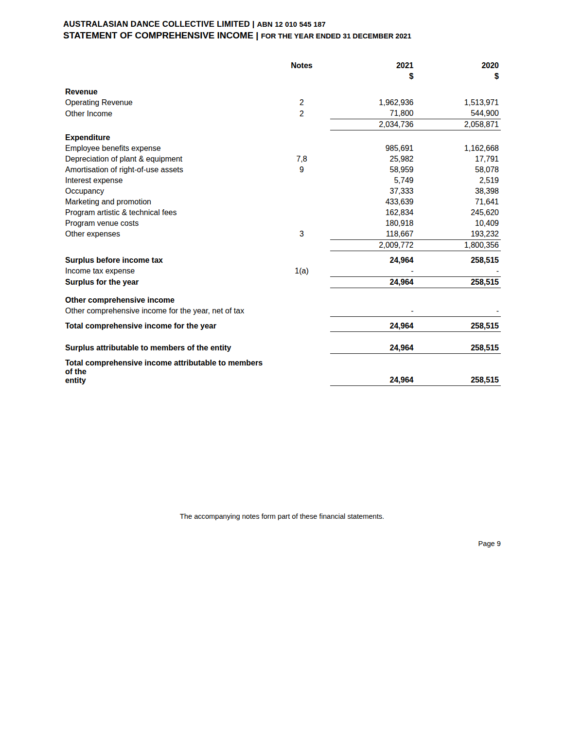AUSTRALASIAN DANCE COLLECTIVE LIMITED | ABN 12 010 545 187
STATEMENT OF COMPREHENSIVE INCOME | FOR THE YEAR ENDED 31 DECEMBER 2021
| | Notes | 2021 | 2020 |
| --- | --- | --- | --- |
| | | $ | $ |
| Revenue | | | |
| Operating Revenue | 2 | 1,962,936 | 1,513,971 |
| Other Income | 2 | 71,800 | 544,900 |
| | | 2,034,736 | 2,058,871 |
| Expenditure | | | |
| Employee benefits expense | | 985,691 | 1,162,668 |
| Depreciation of plant & equipment | 7,8 | 25,982 | 17,791 |
| Amortisation of right-of-use assets | 9 | 58,959 | 58,078 |
| Interest expense | | 5,749 | 2,519 |
| Occupancy | | 37,333 | 38,398 |
| Marketing and promotion | | 433,639 | 71,641 |
| Program artistic & technical fees | | 162,834 | 245,620 |
| Program venue costs | | 180,918 | 10,409 |
| Other expenses | 3 | 118,667 | 193,232 |
| | | 2,009,772 | 1,800,356 |
| Surplus before income tax | | 24,964 | 258,515 |
| Income tax expense | 1(a) | - | - |
| Surplus for the year | | 24,964 | 258,515 |
| Other comprehensive income | | | |
| Other comprehensive income for the year, net of tax | | - | - |
| Total comprehensive income for the year | | 24,964 | 258,515 |
| Surplus attributable to members of the entity | | 24,964 | 258,515 |
| Total comprehensive income attributable to members of the entity | | 24,964 | 258,515 |
The accompanying notes form part of these financial statements.
Page 9